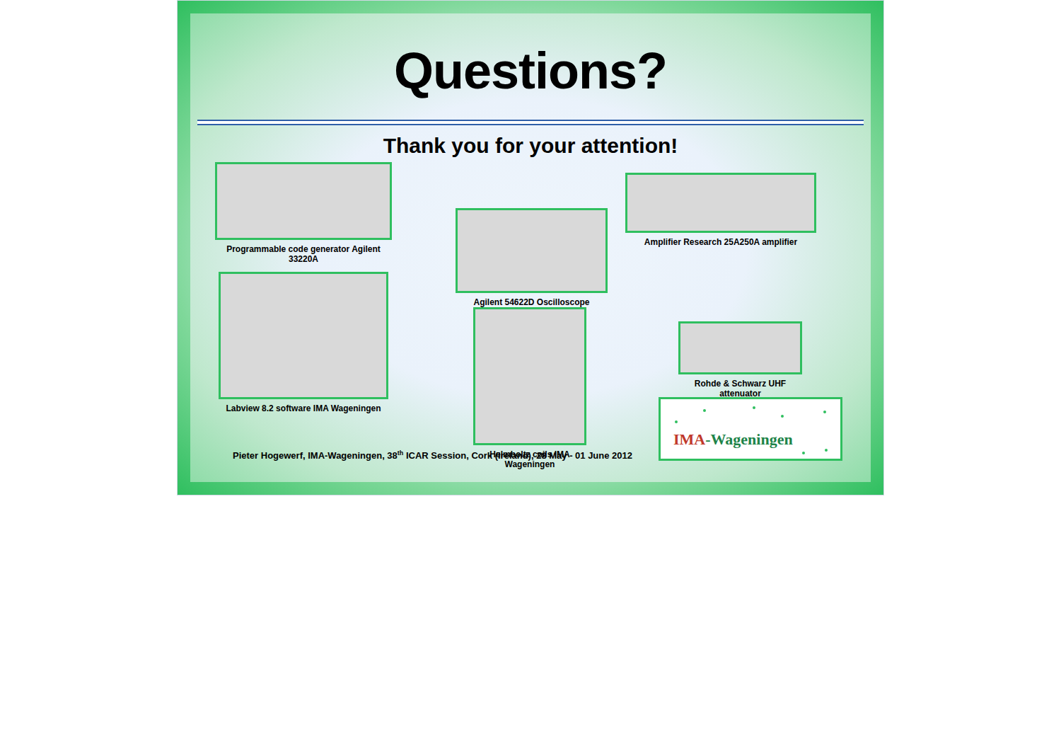Questions?
Thank you for your attention!
Programmable code generator Agilent 33220A
Agilent 54622D Oscilloscope
Amplifier Research 25A250A amplifier
Labview 8.2 software IMA Wageningen
Helmholtz coils IMA Wageningen
Rohde & Schwarz UHF attenuator
IMA-Wageningen
Pieter Hogewerf, IMA-Wageningen, 38th ICAR Session, Cork (Ireland), 28 May - 01 June 2012